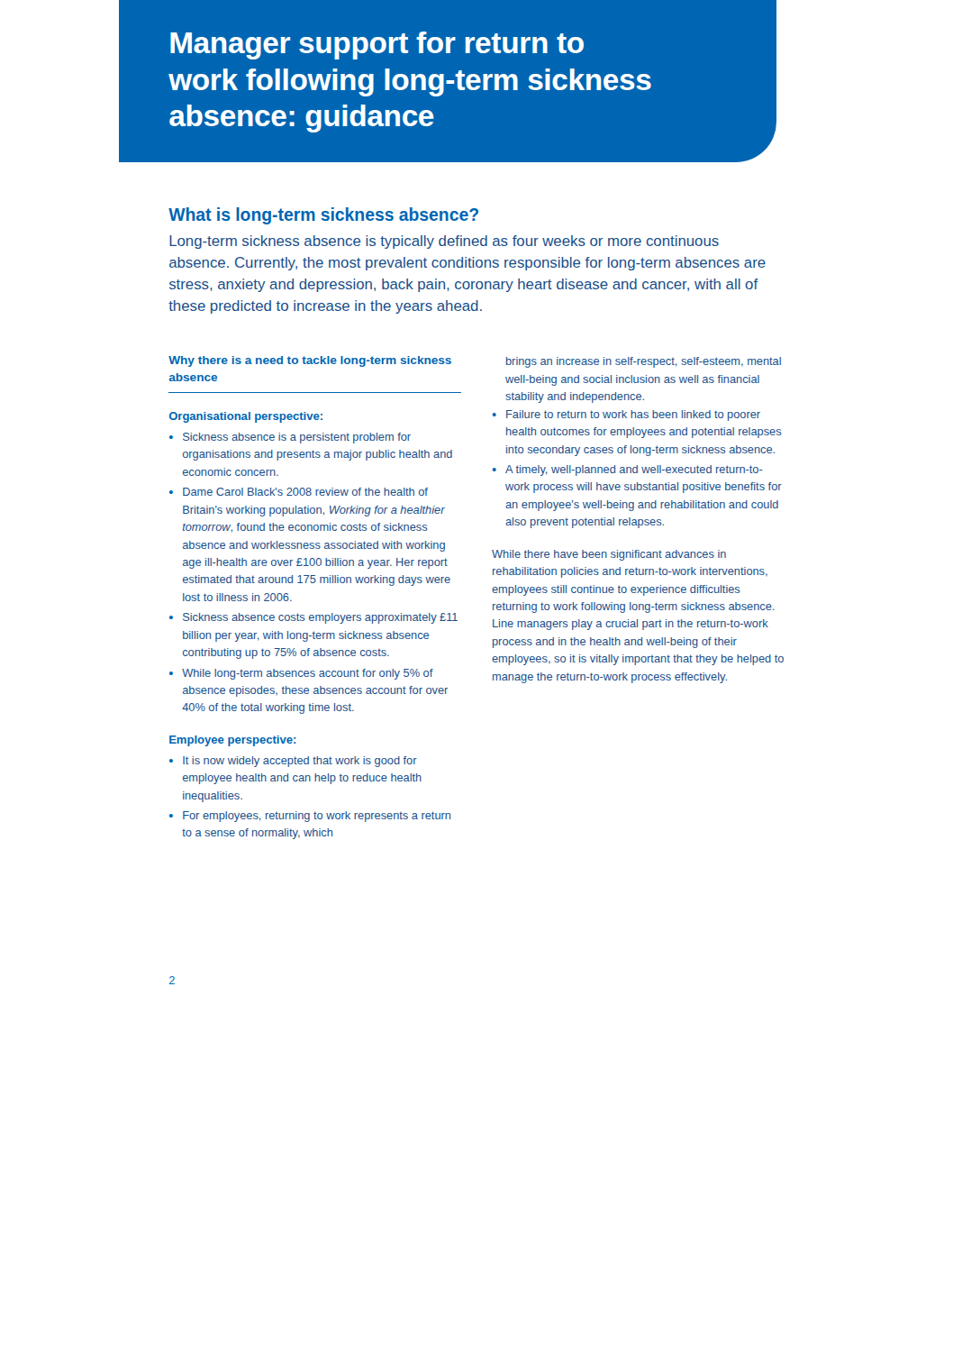Manager support for return to
work following long-term sickness
absence: guidance
What is long-term sickness absence?
Long-term sickness absence is typically defined as four weeks or more continuous absence. Currently, the most prevalent conditions responsible for long-term absences are stress, anxiety and depression, back pain, coronary heart disease and cancer, with all of these predicted to increase in the years ahead.
Why there is a need to tackle long-term sickness absence
Organisational perspective:
Sickness absence is a persistent problem for organisations and presents a major public health and economic concern.
Dame Carol Black's 2008 review of the health of Britain's working population, Working for a healthier tomorrow, found the economic costs of sickness absence and worklessness associated with working age ill-health are over £100 billion a year. Her report estimated that around 175 million working days were lost to illness in 2006.
Sickness absence costs employers approximately £11 billion per year, with long-term sickness absence contributing up to 75% of absence costs.
While long-term absences account for only 5% of absence episodes, these absences account for over 40% of the total working time lost.
Employee perspective:
It is now widely accepted that work is good for employee health and can help to reduce health inequalities.
For employees, returning to work represents a return to a sense of normality, which
brings an increase in self-respect, self-esteem, mental well-being and social inclusion as well as financial stability and independence.
Failure to return to work has been linked to poorer health outcomes for employees and potential relapses into secondary cases of long-term sickness absence.
A timely, well-planned and well-executed return-to-work process will have substantial positive benefits for an employee's well-being and rehabilitation and could also prevent potential relapses.
While there have been significant advances in rehabilitation policies and return-to-work interventions, employees still continue to experience difficulties returning to work following long-term sickness absence. Line managers play a crucial part in the return-to-work process and in the health and well-being of their employees, so it is vitally important that they be helped to manage the return-to-work process effectively.
2